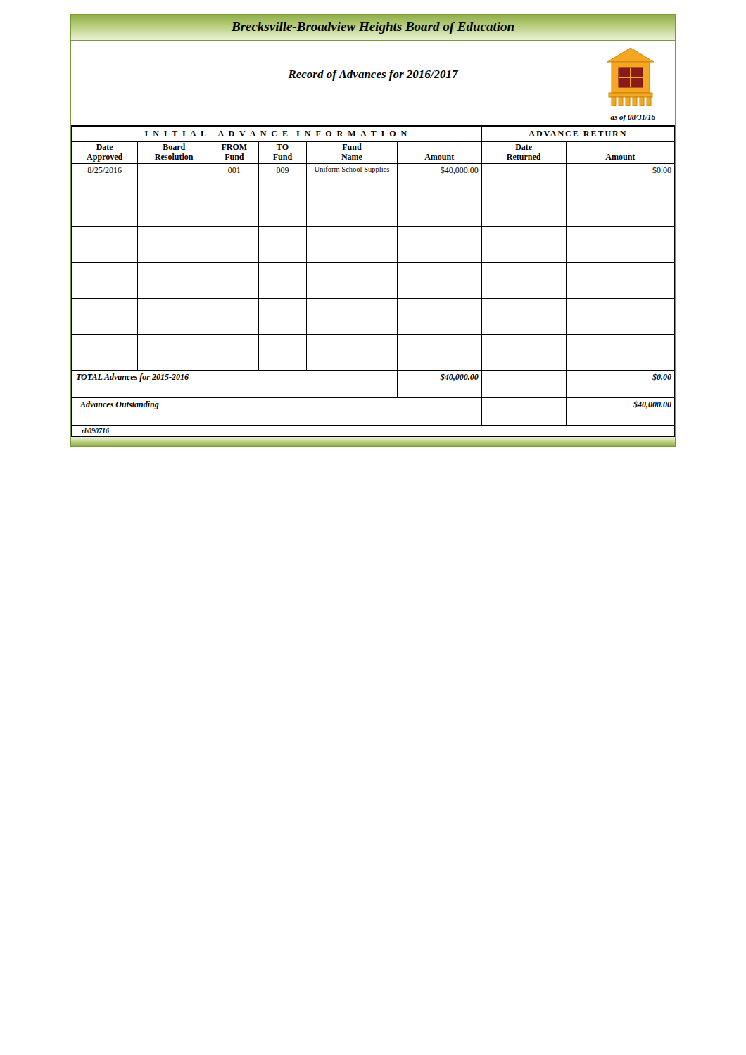Brecksville-Broadview Heights Board of Education
Record of Advances for 2016/2017
as of 08/31/16
| I N I T I A L A D V A N C E I N F O R M A T I O N | ADVANCE RETURN |
| --- | --- |
| Date Approved | Board Resolution | FROM Fund | TO Fund | Fund Name | Amount | Date Returned | Amount |
| 8/25/2016 | | 001 | 009 | Uniform School Supplies | $40,000.00 | | $0.00 |
| TOTAL Advances for 2015-2016 | $40,000.00 | | $0.00 |
| Advances Outstanding | | $40,000.00 |
| rb090716 |